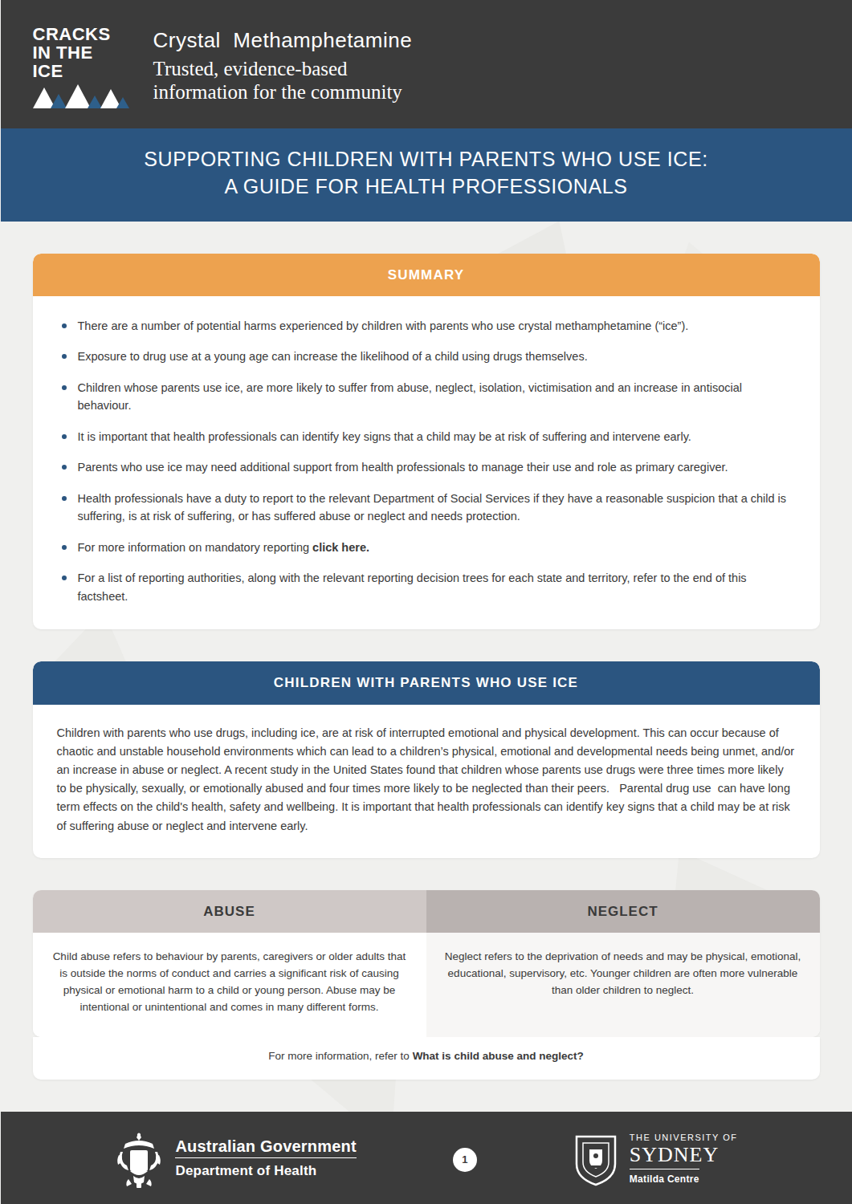CRACKS IN THE ICE
Crystal Methamphetamine
Trusted, evidence-based
information for the community
Supporting Children with Parents Who Use Ice:
A Guide for Health Professionals
Summary
There are a number of potential harms experienced by children with parents who use crystal methamphetamine (“ice”).
Exposure to drug use at a young age can increase the likelihood of a child using drugs themselves.
Children whose parents use ice, are more likely to suffer from abuse, neglect, isolation, victimisation and an increase in antisocial behaviour.
It is important that health professionals can identify key signs that a child may be at risk of suffering and intervene early.
Parents who use ice may need additional support from health professionals to manage their use and role as primary caregiver.
Health professionals have a duty to report to the relevant Department of Social Services if they have a reasonable suspicion that a child is suffering, is at risk of suffering, or has suffered abuse or neglect and needs protection.
For more information on mandatory reporting click here.
For a list of reporting authorities, along with the relevant reporting decision trees for each state and territory, refer to the end of this factsheet.
Children with Parents Who Use Ice
Children with parents who use drugs, including ice, are at risk of interrupted emotional and physical development. This can occur because of chaotic and unstable household environments which can lead to a children’s physical, emotional and developmental needs being unmet, and/or an increase in abuse or neglect. A recent study in the United States found that children whose parents use drugs were three times more likely to be physically, sexually, or emotionally abused and four times more likely to be neglected than their peers. Parental drug use can have long term effects on the child's health, safety and wellbeing. It is important that health professionals can identify key signs that a child may be at risk of suffering abuse or neglect and intervene early.
Abuse
Child abuse refers to behaviour by parents, caregivers or older adults that is outside the norms of conduct and carries a significant risk of causing physical or emotional harm to a child or young person. Abuse may be intentional or unintentional and comes in many different forms.
Neglect
Neglect refers to the deprivation of needs and may be physical, emotional, educational, supervisory, etc. Younger children are often more vulnerable than older children to neglect.
For more information, refer to What is child abuse and neglect?
Australian Government
Department of Health
1
THE UNIVERSITY OF
SYDNEY
Matilda Centre